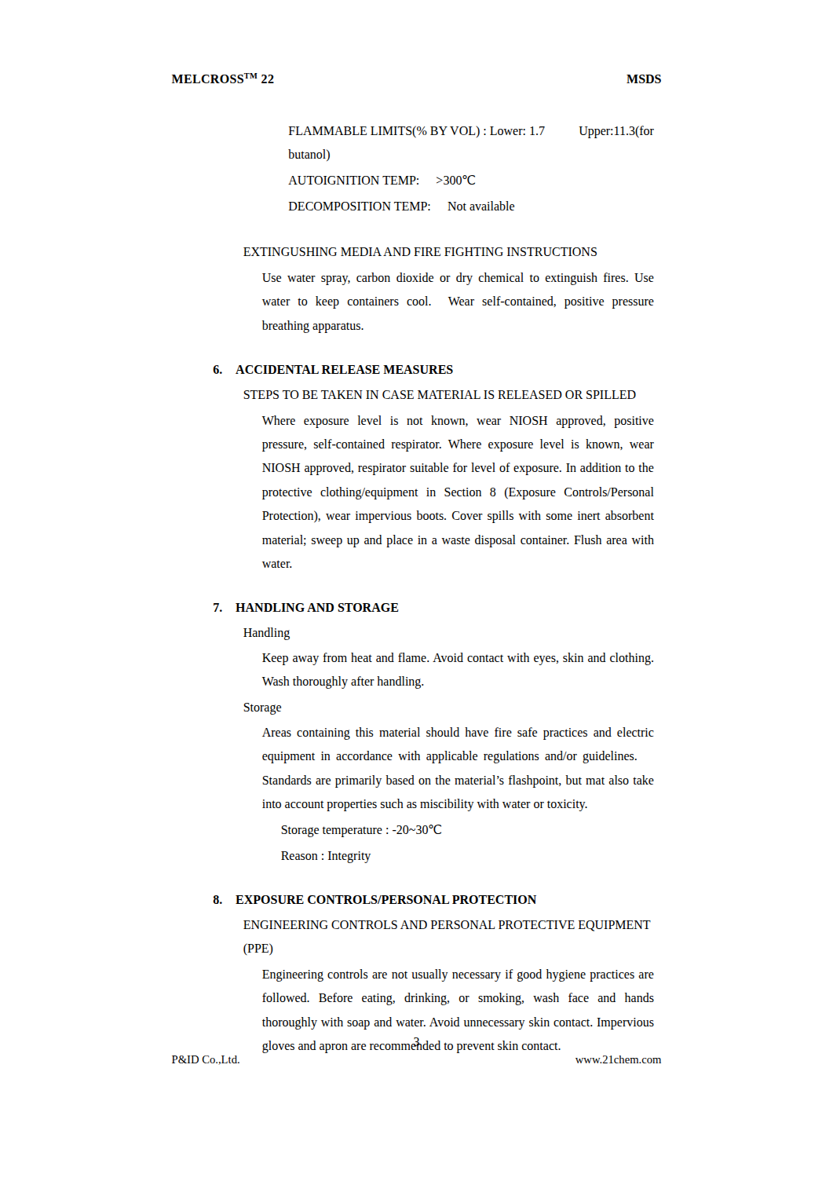MELCROSSTM 22
MSDS
FLAMMABLE LIMITS(% BY VOL) : Lower: 1.7 Upper:11.3(for butanol)
AUTOIGNITION TEMP: >300℃
DECOMPOSITION TEMP: Not available
EXTINGUSHING MEDIA AND FIRE FIGHTING INSTRUCTIONS
Use water spray, carbon dioxide or dry chemical to extinguish fires. Use water to keep containers cool. Wear self-contained, positive pressure breathing apparatus.
6. ACCIDENTAL RELEASE MEASURES
STEPS TO BE TAKEN IN CASE MATERIAL IS RELEASED OR SPILLED
Where exposure level is not known, wear NIOSH approved, positive pressure, self-contained respirator. Where exposure level is known, wear NIOSH approved, respirator suitable for level of exposure. In addition to the protective clothing/equipment in Section 8 (Exposure Controls/Personal Protection), wear impervious boots. Cover spills with some inert absorbent material; sweep up and place in a waste disposal container. Flush area with water.
7. HANDLING AND STORAGE
Handling
Keep away from heat and flame. Avoid contact with eyes, skin and clothing. Wash thoroughly after handling.
Storage
Areas containing this material should have fire safe practices and electric equipment in accordance with applicable regulations and/or guidelines. Standards are primarily based on the material’s flashpoint, but mat also take into account properties such as miscibility with water or toxicity.
Storage temperature : -20~30℃
Reason : Integrity
8. EXPOSURE CONTROLS/PERSONAL PROTECTION
ENGINEERING CONTROLS AND PERSONAL PROTECTIVE EQUIPMENT (PPE)
Engineering controls are not usually necessary if good hygiene practices are followed. Before eating, drinking, or smoking, wash face and hands thoroughly with soap and water. Avoid unnecessary skin contact. Impervious gloves and apron are recommended to prevent skin contact.
3
P&ID Co.,Ltd.
www.21chem.com